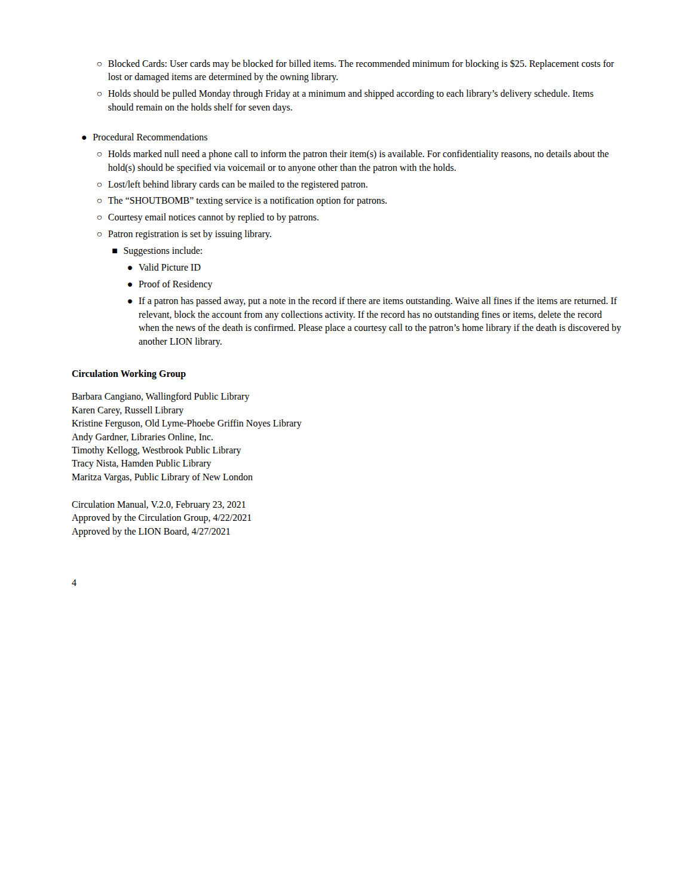Blocked Cards: User cards may be blocked for billed items. The recommended minimum for blocking is $25. Replacement costs for lost or damaged items are determined by the owning library.
Holds should be pulled Monday through Friday at a minimum and shipped according to each library’s delivery schedule. Items should remain on the holds shelf for seven days.
Procedural Recommendations
Holds marked null need a phone call to inform the patron their item(s) is available. For confidentiality reasons, no details about the hold(s) should be specified via voicemail or to anyone other than the patron with the holds.
Lost/left behind library cards can be mailed to the registered patron.
The “SHOUTBOMB” texting service is a notification option for patrons.
Courtesy email notices cannot by replied to by patrons.
Patron registration is set by issuing library.
Suggestions include:
Valid Picture ID
Proof of Residency
If a patron has passed away, put a note in the record if there are items outstanding. Waive all fines if the items are returned. If relevant, block the account from any collections activity. If the record has no outstanding fines or items, delete the record when the news of the death is confirmed. Please place a courtesy call to the patron’s home library if the death is discovered by another LION library.
Circulation Working Group
Barbara Cangiano, Wallingford Public Library
Karen Carey, Russell Library
Kristine Ferguson, Old Lyme-Phoebe Griffin Noyes Library
Andy Gardner, Libraries Online, Inc.
Timothy Kellogg, Westbrook Public Library
Tracy Nista, Hamden Public Library
Maritza Vargas, Public Library of New London
Circulation Manual, V.2.0, February 23, 2021
Approved by the Circulation Group, 4/22/2021
Approved by the LION Board, 4/27/2021
4